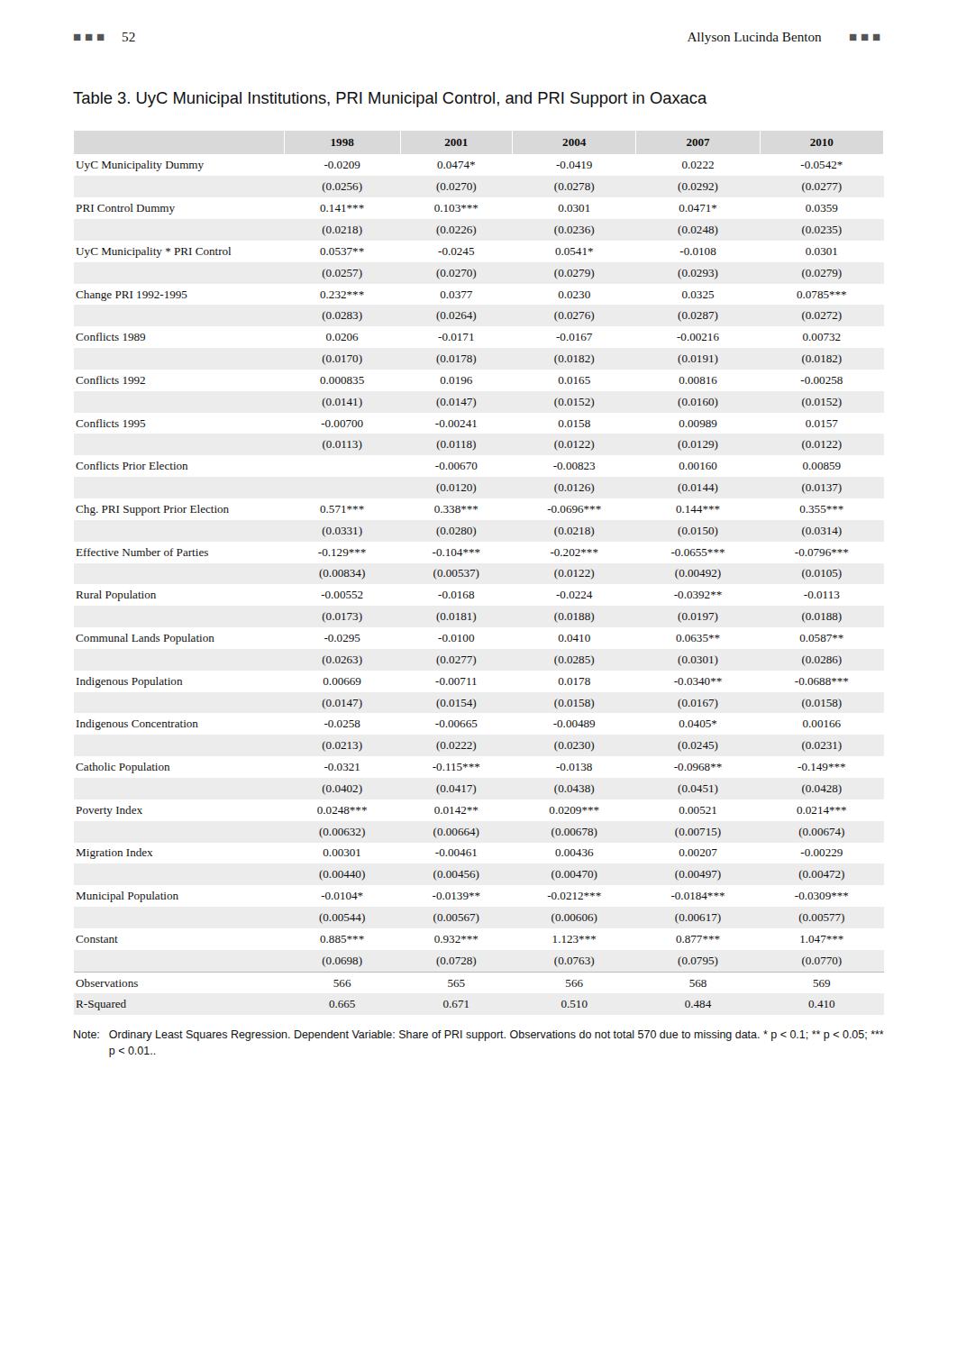■■■ 52 Allyson Lucinda Benton ■■■
Table 3. UyC Municipal Institutions, PRI Municipal Control, and PRI Support in Oaxaca
| | 1998 | 2001 | 2004 | 2007 | 2010 |
| --- | --- | --- | --- | --- | --- |
| UyC Municipality Dummy | -0.0209 | 0.0474* | -0.0419 | 0.0222 | -0.0542* |
| | (0.0256) | (0.0270) | (0.0278) | (0.0292) | (0.0277) |
| PRI Control Dummy | 0.141*** | 0.103*** | 0.0301 | 0.0471* | 0.0359 |
| | (0.0218) | (0.0226) | (0.0236) | (0.0248) | (0.0235) |
| UyC Municipality * PRI Control | 0.0537** | -0.0245 | 0.0541* | -0.0108 | 0.0301 |
| | (0.0257) | (0.0270) | (0.0279) | (0.0293) | (0.0279) |
| Change PRI 1992-1995 | 0.232*** | 0.0377 | 0.0230 | 0.0325 | 0.0785*** |
| | (0.0283) | (0.0264) | (0.0276) | (0.0287) | (0.0272) |
| Conflicts 1989 | 0.0206 | -0.0171 | -0.0167 | -0.00216 | 0.00732 |
| | (0.0170) | (0.0178) | (0.0182) | (0.0191) | (0.0182) |
| Conflicts 1992 | 0.000835 | 0.0196 | 0.0165 | 0.00816 | -0.00258 |
| | (0.0141) | (0.0147) | (0.0152) | (0.0160) | (0.0152) |
| Conflicts 1995 | -0.00700 | -0.00241 | 0.0158 | 0.00989 | 0.0157 |
| | (0.0113) | (0.0118) | (0.0122) | (0.0129) | (0.0122) |
| Conflicts Prior Election | | -0.00670 | -0.00823 | 0.00160 | 0.00859 |
| | | (0.0120) | (0.0126) | (0.0144) | (0.0137) |
| Chg. PRI Support Prior Election | 0.571*** | 0.338*** | -0.0696*** | 0.144*** | 0.355*** |
| | (0.0331) | (0.0280) | (0.0218) | (0.0150) | (0.0314) |
| Effective Number of Parties | -0.129*** | -0.104*** | -0.202*** | -0.0655*** | -0.0796*** |
| | (0.00834) | (0.00537) | (0.0122) | (0.00492) | (0.0105) |
| Rural Population | -0.00552 | -0.0168 | -0.0224 | -0.0392** | -0.0113 |
| | (0.0173) | (0.0181) | (0.0188) | (0.0197) | (0.0188) |
| Communal Lands Population | -0.0295 | -0.0100 | 0.0410 | 0.0635** | 0.0587** |
| | (0.0263) | (0.0277) | (0.0285) | (0.0301) | (0.0286) |
| Indigenous Population | 0.00669 | -0.00711 | 0.0178 | -0.0340** | -0.0688*** |
| | (0.0147) | (0.0154) | (0.0158) | (0.0167) | (0.0158) |
| Indigenous Concentration | -0.0258 | -0.00665 | -0.00489 | 0.0405* | 0.00166 |
| | (0.0213) | (0.0222) | (0.0230) | (0.0245) | (0.0231) |
| Catholic Population | -0.0321 | -0.115*** | -0.0138 | -0.0968** | -0.149*** |
| | (0.0402) | (0.0417) | (0.0438) | (0.0451) | (0.0428) |
| Poverty Index | 0.0248*** | 0.0142** | 0.0209*** | 0.00521 | 0.0214*** |
| | (0.00632) | (0.00664) | (0.00678) | (0.00715) | (0.00674) |
| Migration Index | 0.00301 | -0.00461 | 0.00436 | 0.00207 | -0.00229 |
| | (0.00440) | (0.00456) | (0.00470) | (0.00497) | (0.00472) |
| Municipal Population | -0.0104* | -0.0139** | -0.0212*** | -0.0184*** | -0.0309*** |
| | (0.00544) | (0.00567) | (0.00606) | (0.00617) | (0.00577) |
| Constant | 0.885*** | 0.932*** | 1.123*** | 0.877*** | 1.047*** |
| | (0.0698) | (0.0728) | (0.0763) | (0.0795) | (0.0770) |
| Observations | 566 | 565 | 566 | 568 | 569 |
| R-Squared | 0.665 | 0.671 | 0.510 | 0.484 | 0.410 |
Note: Ordinary Least Squares Regression. Dependent Variable: Share of PRI support. Observations do not total 570 due to missing data. * p < 0.1; ** p < 0.05; *** p < 0.01..